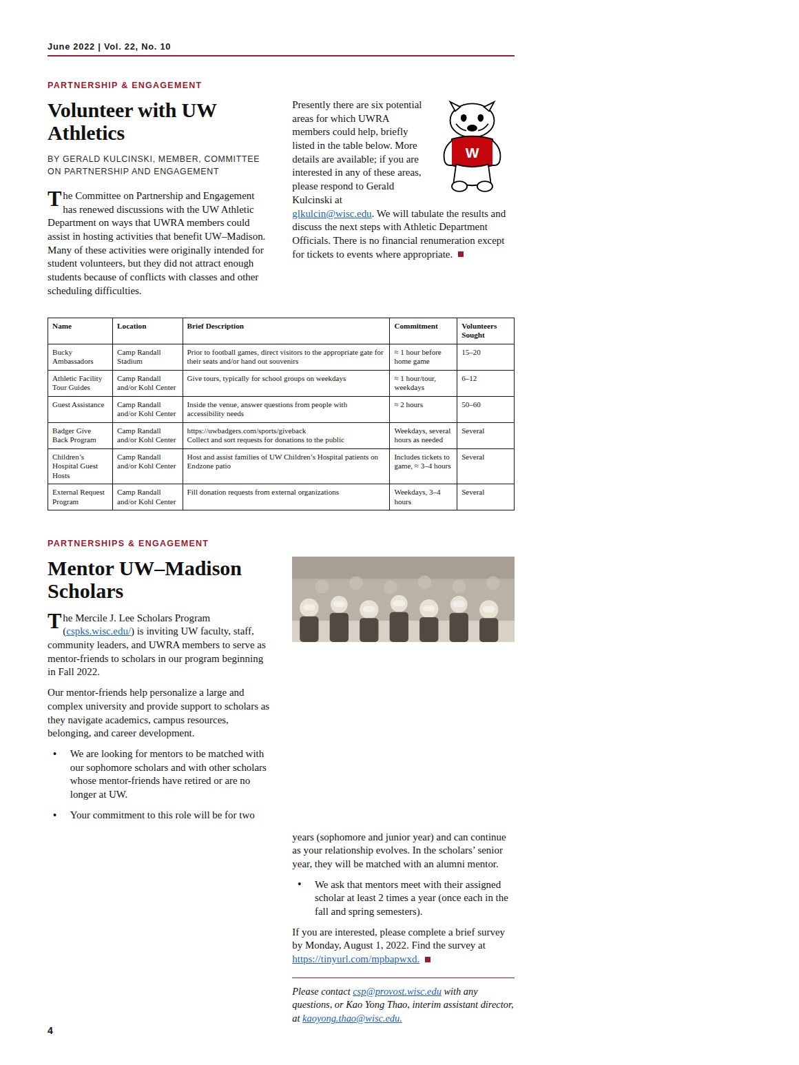June 2022 | Vol. 22, No. 10
PARTNERSHIP & ENGAGEMENT
Volunteer with UW Athletics
BY GERALD KULCINSKI, MEMBER, COMMITTEE ON PARTNERSHIP AND ENGAGEMENT
The Committee on Partnership and Engagement has renewed discussions with the UW Athletic Department on ways that UWRA members could assist in hosting activities that benefit UW–Madison. Many of these activities were originally intended for student volunteers, but they did not attract enough students because of conflicts with classes and other scheduling difficulties.
Presently there are six potential areas for which UWRA members could help, briefly listed in the table below. More details are available; if you are interested in any of these areas, please respond to Gerald Kulcinski at glkulcin@wisc.edu. We will tabulate the results and discuss the next steps with Athletic Department Officials. There is no financial renumeration except for tickets to events where appropriate.
| Name | Location | Brief Description | Commitment | Volunteers Sought |
| --- | --- | --- | --- | --- |
| Bucky Ambassadors | Camp Randall Stadium | Prior to football games, direct visitors to the appropriate gate for their seats and/or hand out souvenirs | ≈ 1 hour before home game | 15–20 |
| Athletic Facility Tour Guides | Camp Randall and/or Kohl Center | Give tours, typically for school groups on weekdays | ≈ 1 hour/tour, weekdays | 6–12 |
| Guest Assistance | Camp Randall and/or Kohl Center | Inside the venue, answer questions from people with accessibility needs | ≈ 2 hours | 50–60 |
| Badger Give Back Program | Camp Randall and/or Kohl Center | https://uwbadgers.com/sports/giveback Collect and sort requests for donations to the public | Weekdays, several hours as needed | Several |
| Children’s Hospital Guest Hosts | Camp Randall and/or Kohl Center | Host and assist families of UW Children’s Hospital patients on Endzone patio | Includes tickets to game, ≈ 3–4 hours | Several |
| External Request Program | Camp Randall and/or Kohl Center | Fill donation requests from external organizations | Weekdays, 3–4 hours | Several |
PARTNERSHIPS & ENGAGEMENT
Mentor UW–Madison Scholars
The Mercile J. Lee Scholars Program (cspks.wisc.edu/) is inviting UW faculty, staff, community leaders, and UWRA members to serve as mentor-friends to scholars in our program beginning in Fall 2022.
Our mentor-friends help personalize a large and complex university and provide support to scholars as they navigate academics, campus resources, belonging, and career development.
We are looking for mentors to be matched with our sophomore scholars and with other scholars whose mentor-friends have retired or are no longer at UW.
Your commitment to this role will be for two
years (sophomore and junior year) and can continue as your relationship evolves. In the scholars’ senior year, they will be matched with an alumni mentor.
We ask that mentors meet with their assigned scholar at least 2 times a year (once each in the fall and spring semesters).
If you are interested, please complete a brief survey by Monday, August 1, 2022. Find the survey at https://tinyurl.com/mpbapwxd.
Please contact csp@provost.wisc.edu with any questions, or Kao Yong Thao, interim assistant director, at kaoyong.thao@wisc.edu.
4